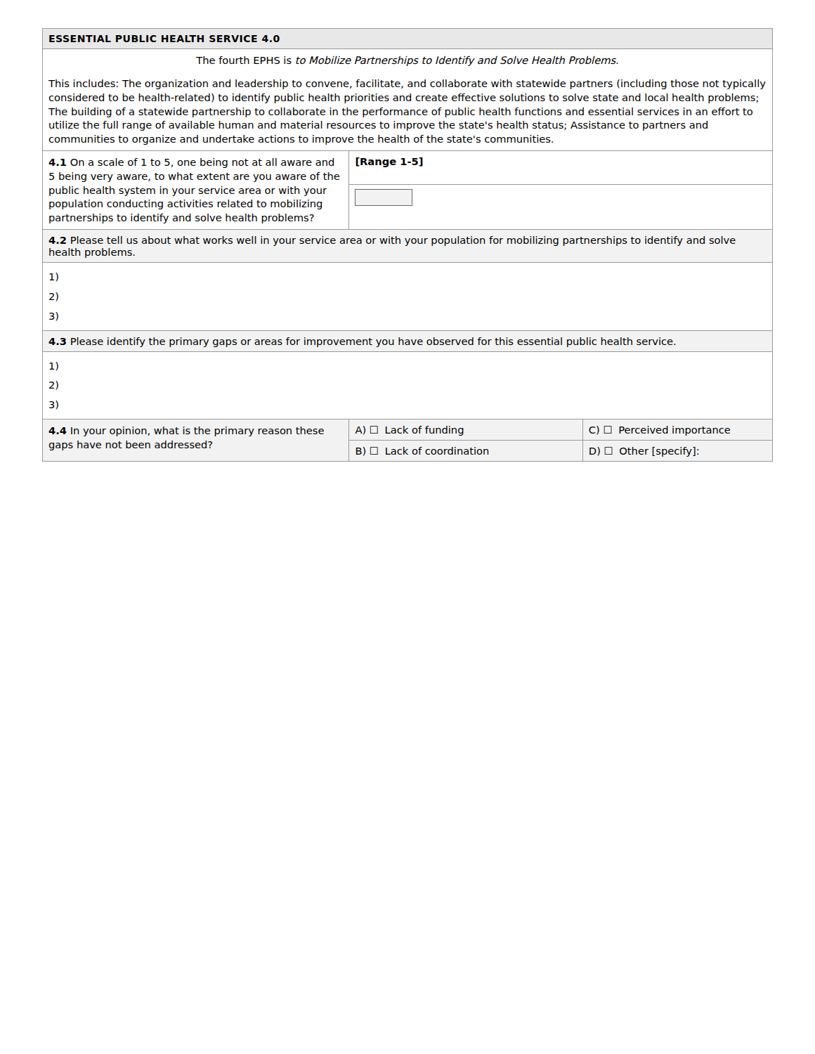| ESSENTIAL PUBLIC HEALTH SERVICE 4.0 |
| --- |
| The fourth EPHS is to Mobilize Partnerships to Identify and Solve Health Problems. This includes: The organization and leadership to convene, facilitate, and collaborate with statewide partners (including those not typically considered to be health-related) to identify public health priorities and create effective solutions to solve state and local health problems; The building of a statewide partnership to collaborate in the performance of public health functions and essential services in an effort to utilize the full range of available human and material resources to improve the state's health status; Assistance to partners and communities to organize and undertake actions to improve the health of the state's communities. |
| 4.1 On a scale of 1 to 5, one being not at all aware and 5 being very aware, to what extent are you aware of the public health system in your service area or with your population conducting activities related to mobilizing partnerships to identify and solve health problems? | [Range 1-5] |
| 4.2 Please tell us about what works well in your service area or with your population for mobilizing partnerships to identify and solve health problems. |
| 1) 2) 3) |
| 4.3 Please identify the primary gaps or areas for improvement you have observed for this essential public health service. |
| 1) 2) 3) |
| 4.4 In your opinion, what is the primary reason these gaps have not been addressed? | A) ☐ Lack of funding | C) ☐ Perceived importance |
| B) ☐ Lack of coordination | D) ☐ Other [specify]: |